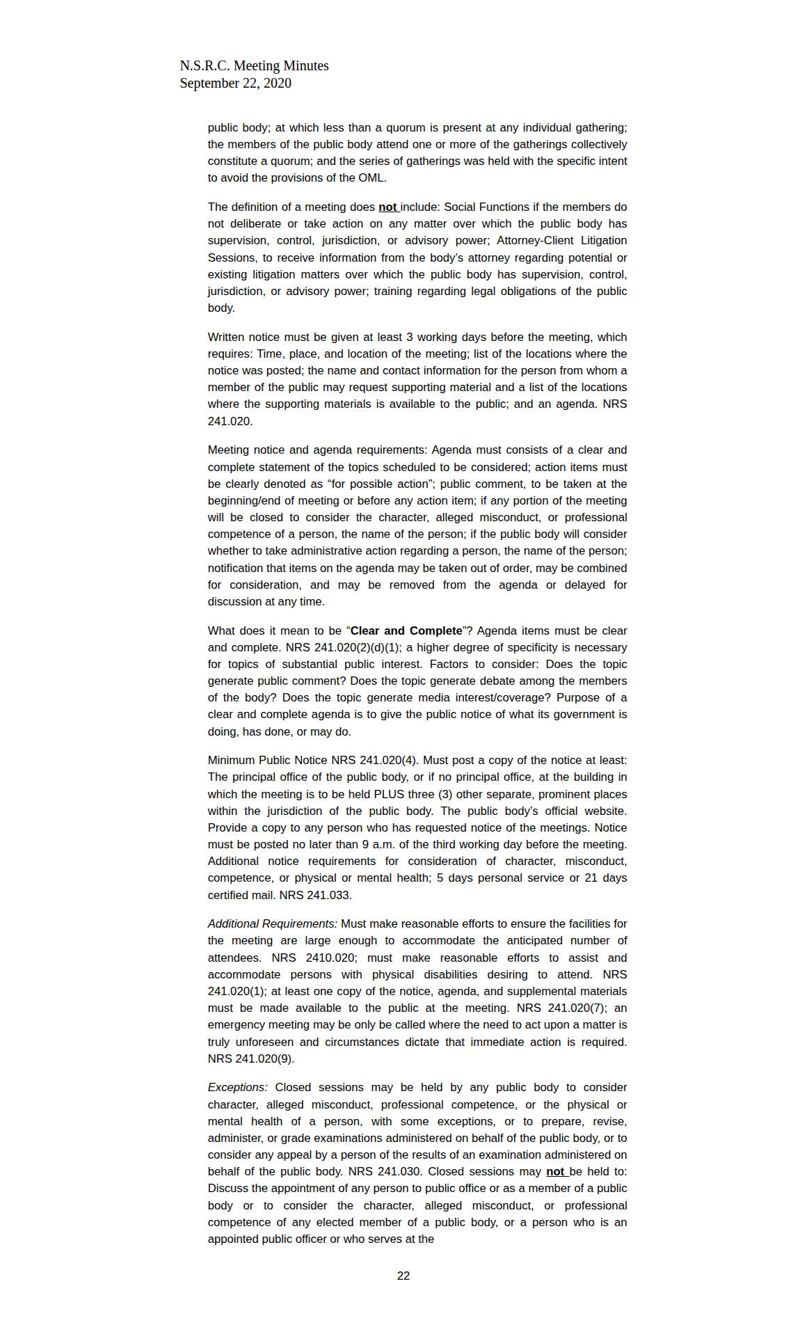N.S.R.C. Meeting Minutes
September 22, 2020
public body; at which less than a quorum is present at any individual gathering; the members of the public body attend one or more of the gatherings collectively constitute a quorum; and the series of gatherings was held with the specific intent to avoid the provisions of the OML.
The definition of a meeting does not include: Social Functions if the members do not deliberate or take action on any matter over which the public body has supervision, control, jurisdiction, or advisory power; Attorney-Client Litigation Sessions, to receive information from the body’s attorney regarding potential or existing litigation matters over which the public body has supervision, control, jurisdiction, or advisory power; training regarding legal obligations of the public body.
Written notice must be given at least 3 working days before the meeting, which requires: Time, place, and location of the meeting; list of the locations where the notice was posted; the name and contact information for the person from whom a member of the public may request supporting material and a list of the locations where the supporting materials is available to the public; and an agenda. NRS 241.020.
Meeting notice and agenda requirements: Agenda must consists of a clear and complete statement of the topics scheduled to be considered; action items must be clearly denoted as “for possible action”; public comment, to be taken at the beginning/end of meeting or before any action item; if any portion of the meeting will be closed to consider the character, alleged misconduct, or professional competence of a person, the name of the person; if the public body will consider whether to take administrative action regarding a person, the name of the person; notification that items on the agenda may be taken out of order, may be combined for consideration, and may be removed from the agenda or delayed for discussion at any time.
What does it mean to be “Clear and Complete”? Agenda items must be clear and complete. NRS 241.020(2)(d)(1); a higher degree of specificity is necessary for topics of substantial public interest. Factors to consider: Does the topic generate public comment? Does the topic generate debate among the members of the body? Does the topic generate media interest/coverage? Purpose of a clear and complete agenda is to give the public notice of what its government is doing, has done, or may do.
Minimum Public Notice NRS 241.020(4). Must post a copy of the notice at least: The principal office of the public body, or if no principal office, at the building in which the meeting is to be held PLUS three (3) other separate, prominent places within the jurisdiction of the public body. The public body’s official website. Provide a copy to any person who has requested notice of the meetings. Notice must be posted no later than 9 a.m. of the third working day before the meeting. Additional notice requirements for consideration of character, misconduct, competence, or physical or mental health; 5 days personal service or 21 days certified mail. NRS 241.033.
Additional Requirements: Must make reasonable efforts to ensure the facilities for the meeting are large enough to accommodate the anticipated number of attendees. NRS 2410.020; must make reasonable efforts to assist and accommodate persons with physical disabilities desiring to attend. NRS 241.020(1); at least one copy of the notice, agenda, and supplemental materials must be made available to the public at the meeting. NRS 241.020(7); an emergency meeting may be only be called where the need to act upon a matter is truly unforeseen and circumstances dictate that immediate action is required. NRS 241.020(9).
Exceptions: Closed sessions may be held by any public body to consider character, alleged misconduct, professional competence, or the physical or mental health of a person, with some exceptions, or to prepare, revise, administer, or grade examinations administered on behalf of the public body, or to consider any appeal by a person of the results of an examination administered on behalf of the public body. NRS 241.030. Closed sessions may not be held to: Discuss the appointment of any person to public office or as a member of a public body or to consider the character, alleged misconduct, or professional competence of any elected member of a public body, or a person who is an appointed public officer or who serves at the
22